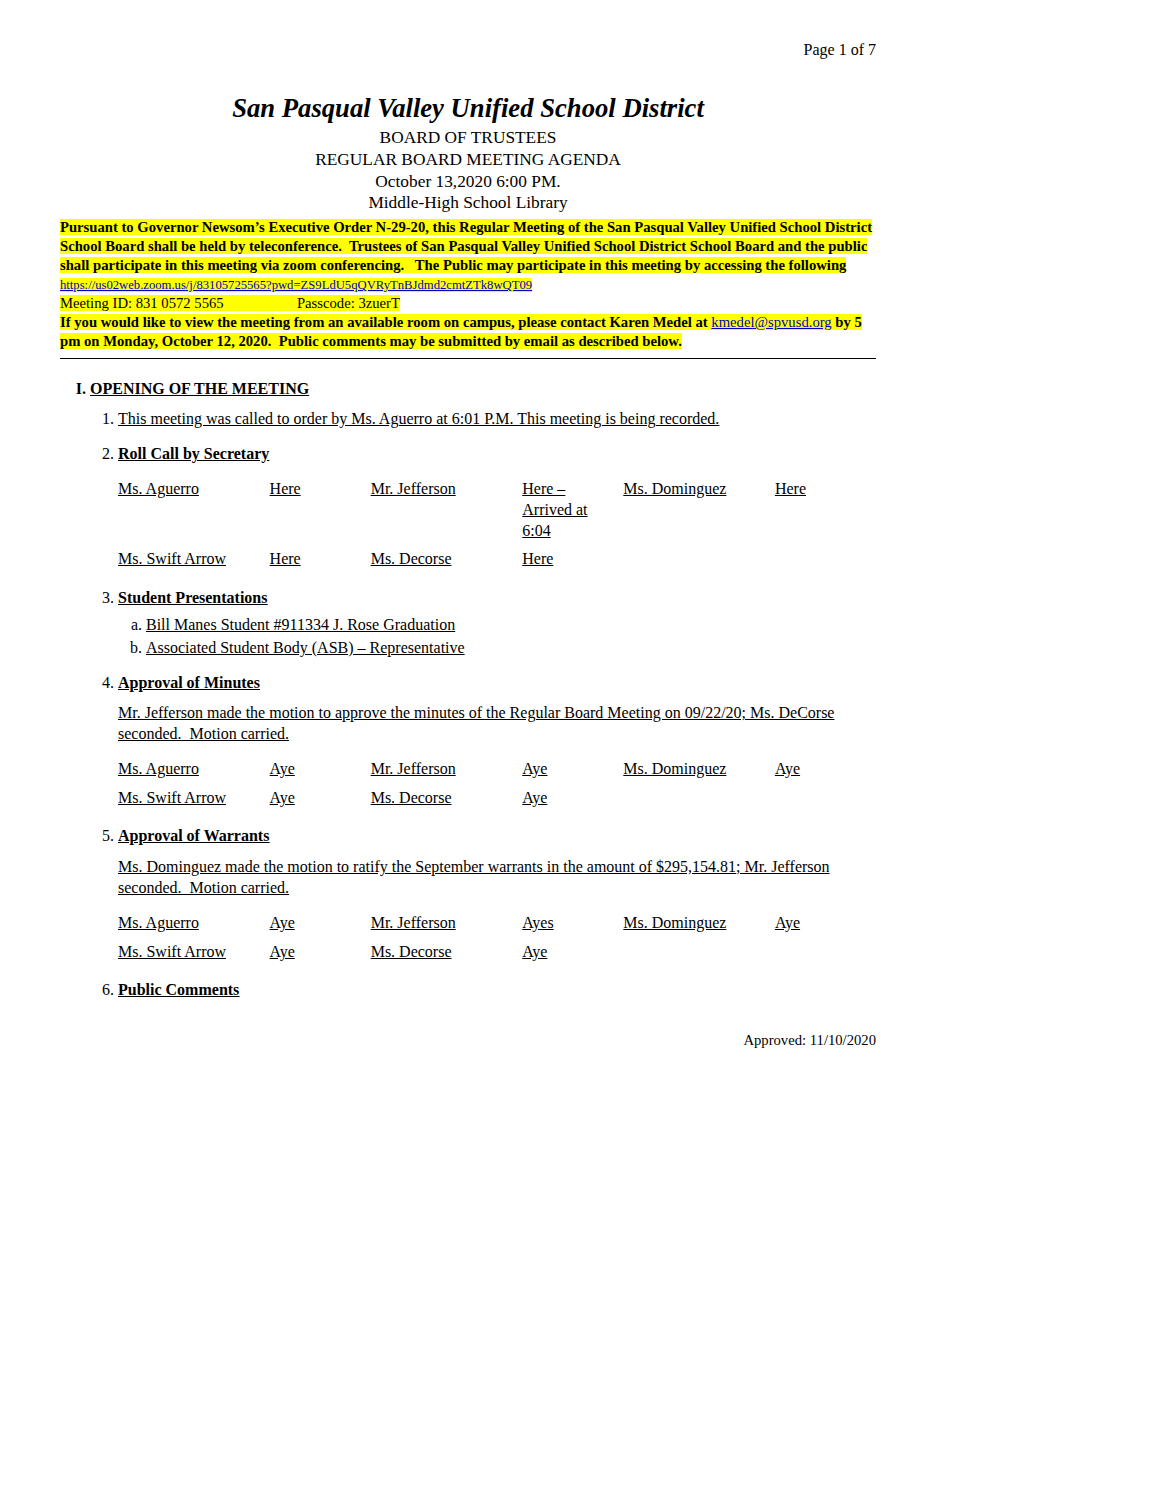Page 1 of 7
San Pasqual Valley Unified School District
BOARD OF TRUSTEES
REGULAR BOARD MEETING AGENDA
October 13,2020 6:00 PM.
Middle-High School Library
Pursuant to Governor Newsom’s Executive Order N-29-20, this Regular Meeting of the San Pasqual Valley Unified School District School Board shall be held by teleconference. Trustees of San Pasqual Valley Unified School District School Board and the public shall participate in this meeting via zoom conferencing. The Public may participate in this meeting by accessing the following
https://us02web.zoom.us/j/83105725565?pwd=ZS9LdU5qQVRyTnBJdmd2cmtZTk8wQT09
Meeting ID: 831 0572 5565 Passcode: 3zuerT
If you would like to view the meeting from an available room on campus, please contact Karen Medel at kmedel@spvusd.org by 5 pm on Monday, October 12, 2020. Public comments may be submitted by email as described below.
OPENING OF THE MEETING
This meeting was called to order by Ms. Aguerro at 6:01 P.M. This meeting is being recorded.
Roll Call by Secretary
| Ms. Aguerro | Here | Mr. Jefferson | Here – Arrived at 6:04 | Ms. Dominguez | Here |
| Ms. Swift Arrow | Here | Ms. Decorse | Here | | |
Student Presentations
Bill Manes Student #911334 J. Rose Graduation
Associated Student Body (ASB) – Representative
Approval of Minutes
Mr. Jefferson made the motion to approve the minutes of the Regular Board Meeting on 09/22/20; Ms. DeCorse seconded. Motion carried.
| Ms. Aguerro | Aye | Mr. Jefferson | Aye | Ms. Dominguez | Aye |
| Ms. Swift Arrow | Aye | Ms. Decorse | Aye | | |
Approval of Warrants
Ms. Dominguez made the motion to ratify the September warrants in the amount of $295,154.81; Mr. Jefferson seconded. Motion carried.
| Ms. Aguerro | Aye | Mr. Jefferson | Ayes | Ms. Dominguez | Aye |
| Ms. Swift Arrow | Aye | Ms. Decorse | Aye | | |
Public Comments
Approved: 11/10/2020